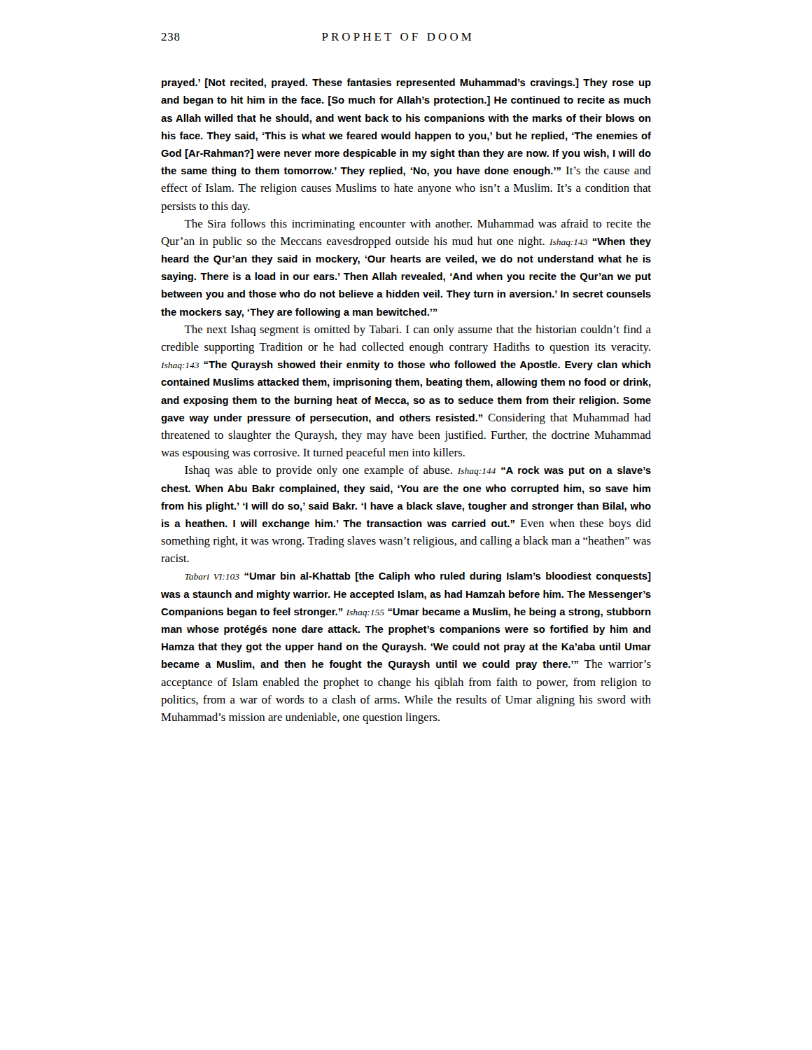238 PROPHET OF DOOM
prayed.’ [Not recited, prayed. These fantasies represented Muhammad’s cravings.] They rose up and began to hit him in the face. [So much for Allah’s protection.] He continued to recite as much as Allah willed that he should, and went back to his companions with the marks of their blows on his face. They said, ‘This is what we feared would happen to you,’ but he replied, ‘The enemies of God [Ar-Rahman?] were never more despicable in my sight than they are now. If you wish, I will do the same thing to them tomorrow.’ They replied, ‘No, you have done enough.’” It’s the cause and effect of Islam. The religion causes Muslims to hate anyone who isn’t a Muslim. It’s a condition that persists to this day.
The Sira follows this incriminating encounter with another. Muhammad was afraid to recite the Qur’an in public so the Meccans eavesdropped outside his mud hut one night. Ishaq:143 “When they heard the Qur’an they said in mockery, ‘Our hearts are veiled, we do not understand what he is saying. There is a load in our ears.’ Then Allah revealed, ‘And when you recite the Qur’an we put between you and those who do not believe a hidden veil. They turn in aversion.’ In secret counsels the mockers say, ‘They are following a man bewitched.’”
The next Ishaq segment is omitted by Tabari. I can only assume that the historian couldn’t find a credible supporting Tradition or he had collected enough contrary Hadiths to question its veracity. Ishaq:143 “The Quraysh showed their enmity to those who followed the Apostle. Every clan which contained Muslims attacked them, imprisoning them, beating them, allowing them no food or drink, and exposing them to the burning heat of Mecca, so as to seduce them from their religion. Some gave way under pressure of persecution, and others resisted.” Considering that Muhammad had threatened to slaughter the Quraysh, they may have been justified. Further, the doctrine Muhammad was espousing was corrosive. It turned peaceful men into killers.
Ishaq was able to provide only one example of abuse. Ishaq:144 “A rock was put on a slave’s chest. When Abu Bakr complained, they said, ‘You are the one who corrupted him, so save him from his plight.’ ‘I will do so,’ said Bakr. ‘I have a black slave, tougher and stronger than Bilal, who is a heathen. I will exchange him.’ The transaction was carried out.” Even when these boys did something right, it was wrong. Trading slaves wasn’t religious, and calling a black man a “heathen” was racist.
Tabari VI:103 “Umar bin al-Khattab [the Caliph who ruled during Islam’s bloodiest conquests] was a staunch and mighty warrior. He accepted Islam, as had Hamzah before him. The Messenger’s Companions began to feel stronger.” Ishaq:155 “Umar became a Muslim, he being a strong, stubborn man whose protégés none dare attack. The prophet’s companions were so fortified by him and Hamza that they got the upper hand on the Quraysh. ‘We could not pray at the Ka’aba until Umar became a Muslim, and then he fought the Quraysh until we could pray there.’” The warrior’s acceptance of Islam enabled the prophet to change his qiblah from faith to power, from religion to politics, from a war of words to a clash of arms. While the results of Umar aligning his sword with Muhammad’s mission are undeniable, one question lingers.